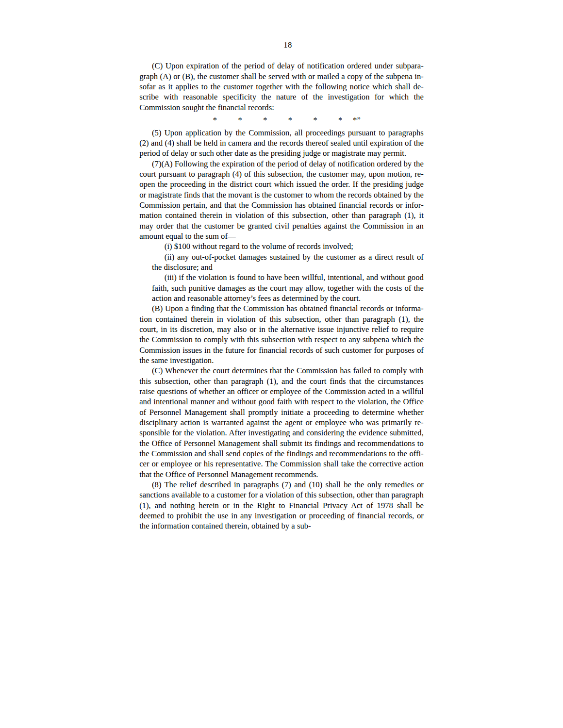18
(C) Upon expiration of the period of delay of notification ordered under subparagraph (A) or (B), the customer shall be served with or mailed a copy of the subpena insofar as it applies to the customer together with the following notice which shall describe with reasonable specificity the nature of the investigation for which the Commission sought the financial records:
*******”
(5) Upon application by the Commission, all proceedings pursuant to paragraphs (2) and (4) shall be held in camera and the records thereof sealed until expiration of the period of delay or such other date as the presiding judge or magistrate may permit.
(7)(A) Following the expiration of the period of delay of notification ordered by the court pursuant to paragraph (4) of this subsection, the customer may, upon motion, reopen the proceeding in the district court which issued the order. If the presiding judge or magistrate finds that the movant is the customer to whom the records obtained by the Commission pertain, and that the Commission has obtained financial records or information contained therein in violation of this subsection, other than paragraph (1), it may order that the customer be granted civil penalties against the Commission in an amount equal to the sum of—
(i) $100 without regard to the volume of records involved;
(ii) any out-of-pocket damages sustained by the customer as a direct result of the disclosure; and
(iii) if the violation is found to have been willful, intentional, and without good faith, such punitive damages as the court may allow, together with the costs of the action and reasonable attorney’s fees as determined by the court.
(B) Upon a finding that the Commission has obtained financial records or information contained therein in violation of this subsection, other than paragraph (1), the court, in its discretion, may also or in the alternative issue injunctive relief to require the Commission to comply with this subsection with respect to any subpena which the Commission issues in the future for financial records of such customer for purposes of the same investigation.
(C) Whenever the court determines that the Commission has failed to comply with this subsection, other than paragraph (1), and the court finds that the circumstances raise questions of whether an officer or employee of the Commission acted in a willful and intentional manner and without good faith with respect to the violation, the Office of Personnel Management shall promptly initiate a proceeding to determine whether disciplinary action is warranted against the agent or employee who was primarily responsible for the violation. After investigating and considering the evidence submitted, the Office of Personnel Management shall submit its findings and recommendations to the Commission and shall send copies of the findings and recommendations to the officer or employee or his representative. The Commission shall take the corrective action that the Office of Personnel Management recommends.
(8) The relief described in paragraphs (7) and (10) shall be the only remedies or sanctions available to a customer for a violation of this subsection, other than paragraph (1), and nothing herein or in the Right to Financial Privacy Act of 1978 shall be deemed to prohibit the use in any investigation or proceeding of financial records, or the information contained therein, obtained by a sub-